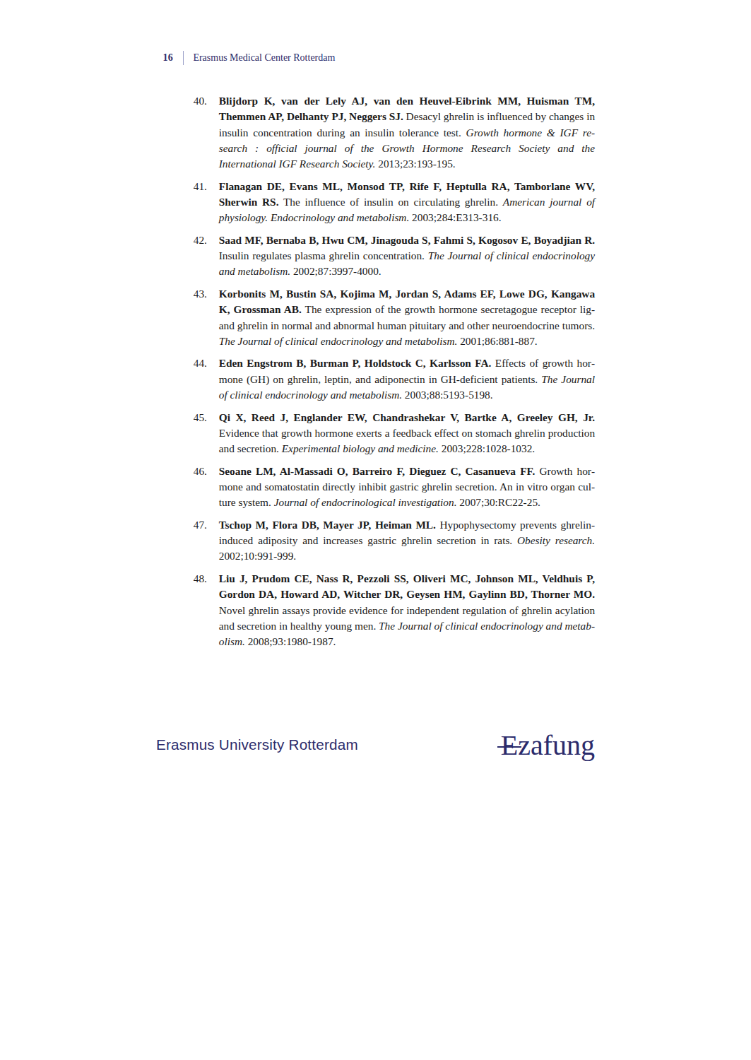16 Erasmus Medical Center Rotterdam
Blijdorp K, van der Lely AJ, van den Heuvel-Eibrink MM, Huisman TM, Themmen AP, Delhanty PJ, Neggers SJ. Desacyl ghrelin is influenced by changes in insulin concentration during an insulin tolerance test. Growth hormone & IGF research : official journal of the Growth Hormone Research Society and the International IGF Research Society. 2013;23:193-195.
Flanagan DE, Evans ML, Monsod TP, Rife F, Heptulla RA, Tamborlane WV, Sherwin RS. The influence of insulin on circulating ghrelin. American journal of physiology. Endocrinology and metabolism. 2003;284:E313-316.
Saad MF, Bernaba B, Hwu CM, Jinagouda S, Fahmi S, Kogosov E, Boyadjian R. Insulin regulates plasma ghrelin concentration. The Journal of clinical endocrinology and metabolism. 2002;87:3997-4000.
Korbonits M, Bustin SA, Kojima M, Jordan S, Adams EF, Lowe DG, Kangawa K, Grossman AB. The expression of the growth hormone secretagogue receptor ligand ghrelin in normal and abnormal human pituitary and other neuroendocrine tumors. The Journal of clinical endocrinology and metabolism. 2001;86:881-887.
Eden Engstrom B, Burman P, Holdstock C, Karlsson FA. Effects of growth hormone (GH) on ghrelin, leptin, and adiponectin in GH-deficient patients. The Journal of clinical endocrinology and metabolism. 2003;88:5193-5198.
Qi X, Reed J, Englander EW, Chandrashekar V, Bartke A, Greeley GH, Jr. Evidence that growth hormone exerts a feedback effect on stomach ghrelin production and secretion. Experimental biology and medicine. 2003;228:1028-1032.
Seoane LM, Al-Massadi O, Barreiro F, Dieguez C, Casanueva FF. Growth hormone and somatostatin directly inhibit gastric ghrelin secretion. An in vitro organ culture system. Journal of endocrinological investigation. 2007;30:RC22-25.
Tschop M, Flora DB, Mayer JP, Heiman ML. Hypophysectomy prevents ghrelin-induced adiposity and increases gastric ghrelin secretion in rats. Obesity research. 2002;10:991-999.
Liu J, Prudom CE, Nass R, Pezzoli SS, Oliveri MC, Johnson ML, Veldhuis P, Gordon DA, Howard AD, Witcher DR, Geysen HM, Gaylinn BD, Thorner MO. Novel ghrelin assays provide evidence for independent regulation of ghrelin acylation and secretion in healthy young men. The Journal of clinical endocrinology and metabolism. 2008;93:1980-1987.
Erasmus University Rotterdam
Ezafung